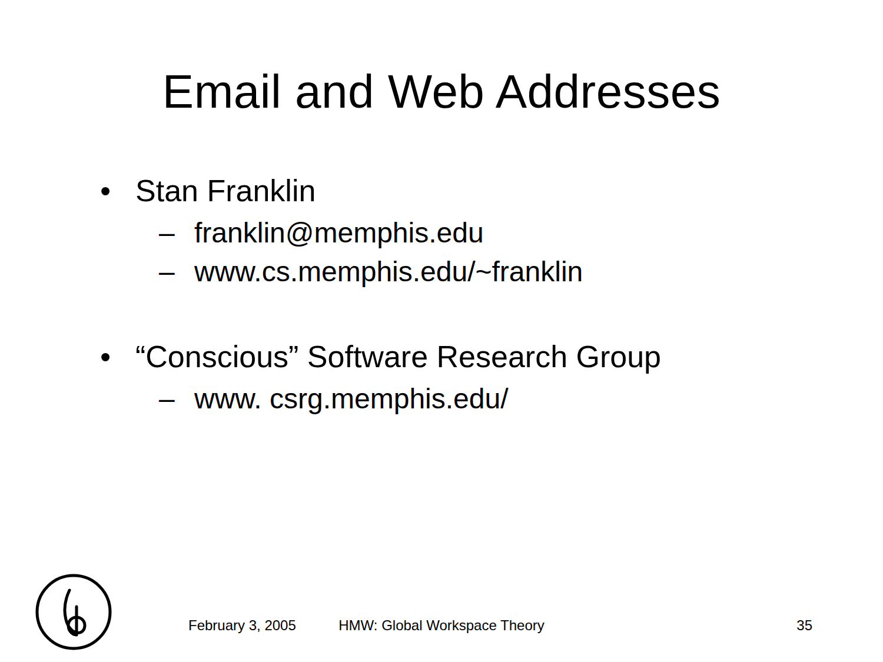Email and Web Addresses
Stan Franklin
franklin@memphis.edu
www.cs.memphis.edu/~franklin
“Conscious” Software Research Group
www. csrg.memphis.edu/
February 3, 2005
HMW: Global Workspace Theory
35